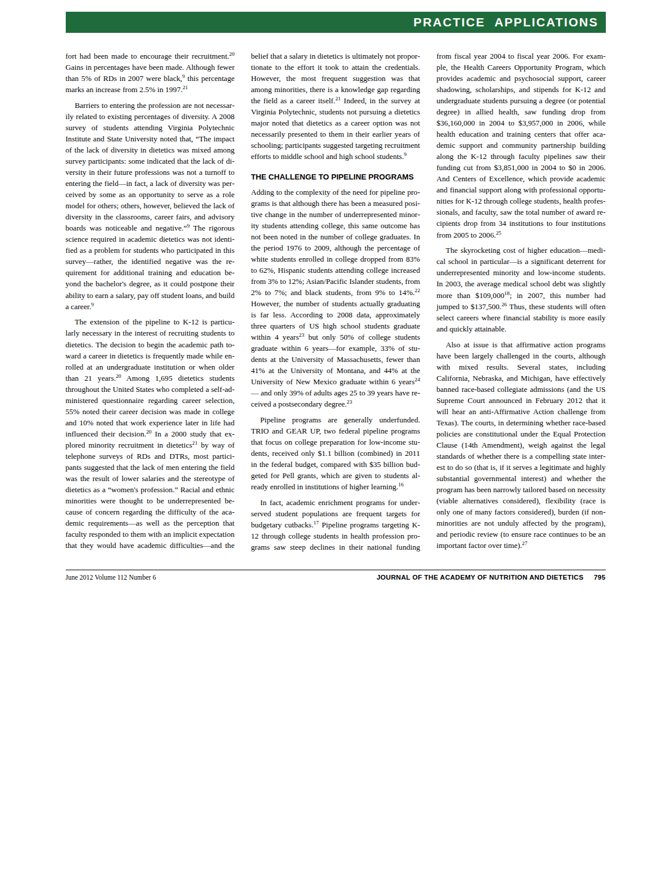PRACTICE APPLICATIONS
fort had been made to encourage their recruitment.20 Gains in percentages have been made. Although fewer than 5% of RDs in 2007 were black,9 this percentage marks an increase from 2.5% in 1997.21
Barriers to entering the profession are not necessarily related to existing percentages of diversity. A 2008 survey of students attending Virginia Polytechnic Institute and State University noted that, “The impact of the lack of diversity in dietetics was mixed among survey participants: some indicated that the lack of diversity in their future professions was not a turnoff to entering the field—in fact, a lack of diversity was perceived by some as an opportunity to serve as a role model for others; others, however, believed the lack of diversity in the classrooms, career fairs, and advisory boards was noticeable and negative.”9 The rigorous science required in academic dietetics was not identified as a problem for students who participated in this survey—rather, the identified negative was the requirement for additional training and education beyond the bachelor's degree, as it could postpone their ability to earn a salary, pay off student loans, and build a career.9
The extension of the pipeline to K-12 is particularly necessary in the interest of recruiting students to dietetics. The decision to begin the academic path toward a career in dietetics is frequently made while enrolled at an undergraduate institution or when older than 21 years.20 Among 1,695 dietetics students throughout the United States who completed a self-administered questionnaire regarding career selection, 55% noted their career decision was made in college and 10% noted that work experience later in life had influenced their decision.20 In a 2000 study that explored minority recruitment in dietetics21 by way of telephone surveys of RDs and DTRs, most participants suggested that the lack of men entering the field was the result of lower salaries and the stereotype of dietetics as a “women's profession.” Racial and ethnic minorities were thought to be underrepresented because of concern regarding the difficulty of the academic requirements—as well as the perception that faculty responded to them with an implicit expectation that they would have academic difficulties—and the belief that a salary in dietetics is ultimately not proportionate to the effort it took to attain the credentials. However, the most frequent suggestion was that among minorities, there is a knowledge gap regarding the field as a career itself.21 Indeed, in the survey at Virginia Polytechnic, students not pursuing a dietetics major noted that dietetics as a career option was not necessarily presented to them in their earlier years of schooling; participants suggested targeting recruitment efforts to middle school and high school students.9
THE CHALLENGE TO PIPELINE PROGRAMS
Adding to the complexity of the need for pipeline programs is that although there has been a measured positive change in the number of underrepresented minority students attending college, this same outcome has not been noted in the number of college graduates. In the period 1976 to 2009, although the percentage of white students enrolled in college dropped from 83% to 62%, Hispanic students attending college increased from 3% to 12%; Asian/Pacific Islander students, from 2% to 7%; and black students, from 9% to 14%.22 However, the number of students actually graduating is far less. According to 2008 data, approximately three quarters of US high school students graduate within 4 years23 but only 50% of college students graduate within 6 years—for example, 33% of students at the University of Massachusetts, fewer than 41% at the University of Montana, and 44% at the University of New Mexico graduate within 6 years24— and only 39% of adults ages 25 to 39 years have received a postsecondary degree.23
Pipeline programs are generally underfunded. TRIO and GEAR UP, two federal pipeline programs that focus on college preparation for low-income students, received only $1.1 billion (combined) in 2011 in the federal budget, compared with $35 billion budgeted for Pell grants, which are given to students already enrolled in institutions of higher learning.16
In fact, academic enrichment programs for underserved student populations are frequent targets for budgetary cutbacks.17 Pipeline programs targeting K-12 through college students in health profession programs saw steep declines in their national funding from fiscal year 2004 to fiscal year 2006. For example, the Health Careers Opportunity Program, which provides academic and psychosocial support, career shadowing, scholarships, and stipends for K-12 and undergraduate students pursuing a degree (or potential degree) in allied health, saw funding drop from $36,160,000 in 2004 to $3,957,000 in 2006, while health education and training centers that offer academic support and community partnership building along the K-12 through faculty pipelines saw their funding cut from $3,851,000 in 2004 to $0 in 2006. And Centers of Excellence, which provide academic and financial support along with professional opportunities for K-12 through college students, health professionals, and faculty, saw the total number of award recipients drop from 34 institutions to four institutions from 2005 to 2006.25
The skyrocketing cost of higher education—medical school in particular—is a significant deterrent for underrepresented minority and low-income students. In 2003, the average medical school debt was slightly more than $109,00018; in 2007, this number had jumped to $137,500.26 Thus, these students will often select careers where financial stability is more easily and quickly attainable.
Also at issue is that affirmative action programs have been largely challenged in the courts, although with mixed results. Several states, including California, Nebraska, and Michigan, have effectively banned race-based collegiate admissions (and the US Supreme Court announced in February 2012 that it will hear an anti-Affirmative Action challenge from Texas). The courts, in determining whether race-based policies are constitutional under the Equal Protection Clause (14th Amendment), weigh against the legal standards of whether there is a compelling state interest to do so (that is, if it serves a legitimate and highly substantial governmental interest) and whether the program has been narrowly tailored based on necessity (viable alternatives considered), flexibility (race is only one of many factors considered), burden (if nonminorities are not unduly affected by the program), and periodic review (to ensure race continues to be an important factor over time).27
June 2012 Volume 112 Number 6
JOURNAL OF THE ACADEMY OF NUTRITION AND DIETETICS 795